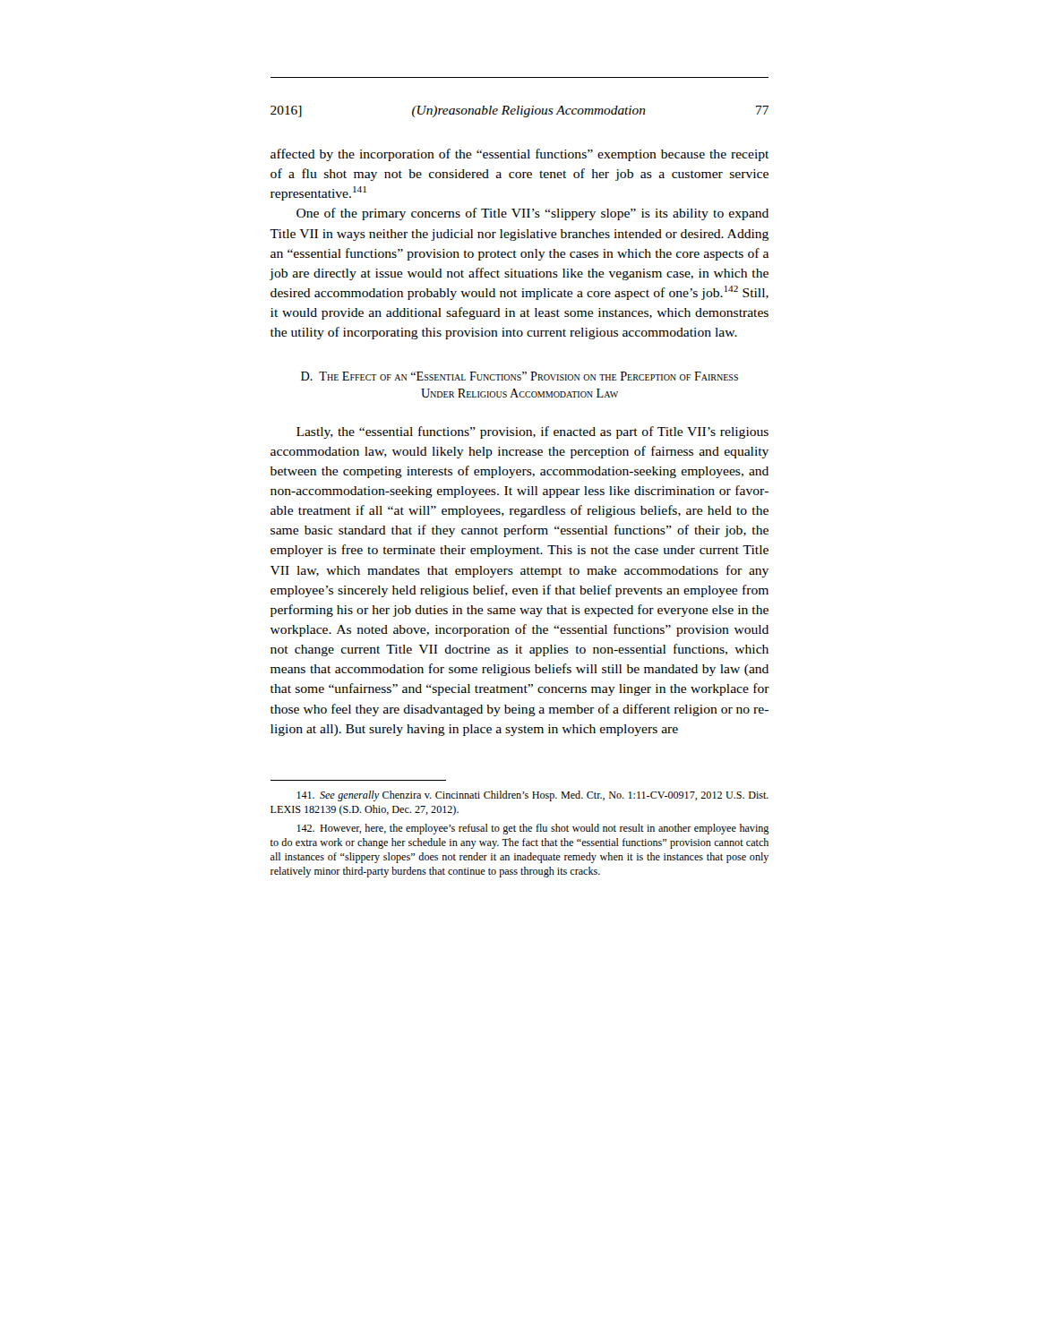2016] (Un)reasonable Religious Accommodation 77
affected by the incorporation of the “essential functions” exemption because the receipt of a flu shot may not be considered a core tenet of her job as a customer service representative.141
One of the primary concerns of Title VII’s “slippery slope” is its ability to expand Title VII in ways neither the judicial nor legislative branches intended or desired. Adding an “essential functions” provision to protect only the cases in which the core aspects of a job are directly at issue would not affect situations like the veganism case, in which the desired accommodation probably would not implicate a core aspect of one’s job.142 Still, it would provide an additional safeguard in at least some instances, which demonstrates the utility of incorporating this provision into current religious accommodation law.
D. The Effect of an “Essential Functions” Provision on the Perception of Fairness Under Religious Accommodation Law
Lastly, the “essential functions” provision, if enacted as part of Title VII’s religious accommodation law, would likely help increase the perception of fairness and equality between the competing interests of employers, accommodation-seeking employees, and non-accommodation-seeking employees. It will appear less like discrimination or favorable treatment if all “at will” employees, regardless of religious beliefs, are held to the same basic standard that if they cannot perform “essential functions” of their job, the employer is free to terminate their employment. This is not the case under current Title VII law, which mandates that employers attempt to make accommodations for any employee’s sincerely held religious belief, even if that belief prevents an employee from performing his or her job duties in the same way that is expected for everyone else in the workplace. As noted above, incorporation of the “essential functions” provision would not change current Title VII doctrine as it applies to non-essential functions, which means that accommodation for some religious beliefs will still be mandated by law (and that some “unfairness” and “special treatment” concerns may linger in the workplace for those who feel they are disadvantaged by being a member of a different religion or no religion at all). But surely having in place a system in which employers are
141. See generally Chenzira v. Cincinnati Children’s Hosp. Med. Ctr., No. 1:11-CV-00917, 2012 U.S. Dist. LEXIS 182139 (S.D. Ohio, Dec. 27, 2012).
142. However, here, the employee’s refusal to get the flu shot would not result in another employee having to do extra work or change her schedule in any way. The fact that the “essential functions” provision cannot catch all instances of “slippery slopes” does not render it an inadequate remedy when it is the instances that pose only relatively minor third-party burdens that continue to pass through its cracks.